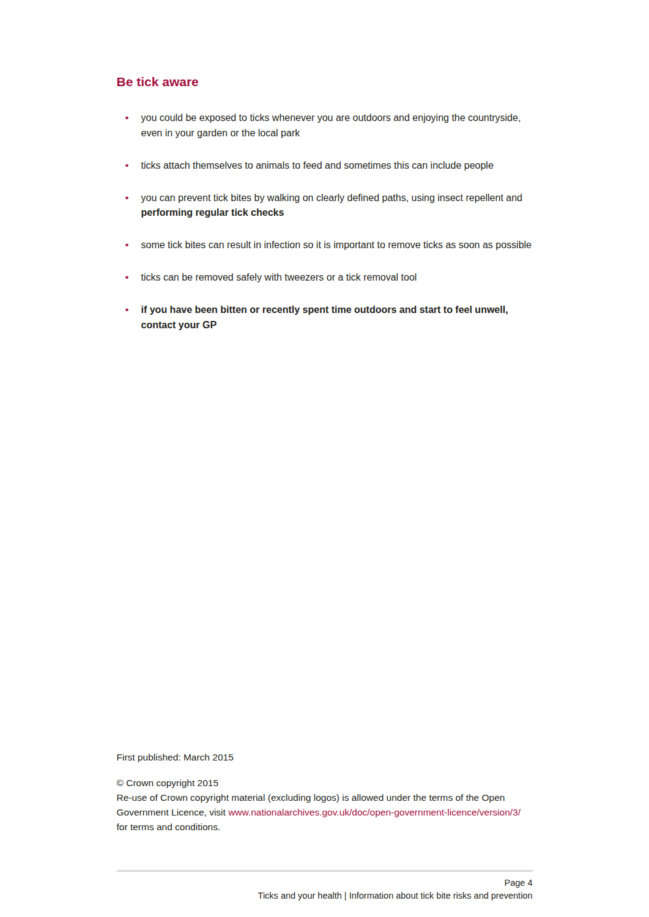Be tick aware
you could be exposed to ticks whenever you are outdoors and enjoying the countryside, even in your garden or the local park
ticks attach themselves to animals to feed and sometimes this can include people
you can prevent tick bites by walking on clearly defined paths, using insect repellent and performing regular tick checks
some tick bites can result in infection so it is important to remove ticks as soon as possible
ticks can be removed safely with tweezers or a tick removal tool
if you have been bitten or recently spent time outdoors and start to feel unwell, contact your GP
First published: March 2015
© Crown copyright 2015
Re-use of Crown copyright material (excluding logos) is allowed under the terms of the Open Government Licence, visit www.nationalarchives.gov.uk/doc/open-government-licence/version/3/ for terms and conditions.
Page 4 Ticks and your health | Information about tick bite risks and prevention